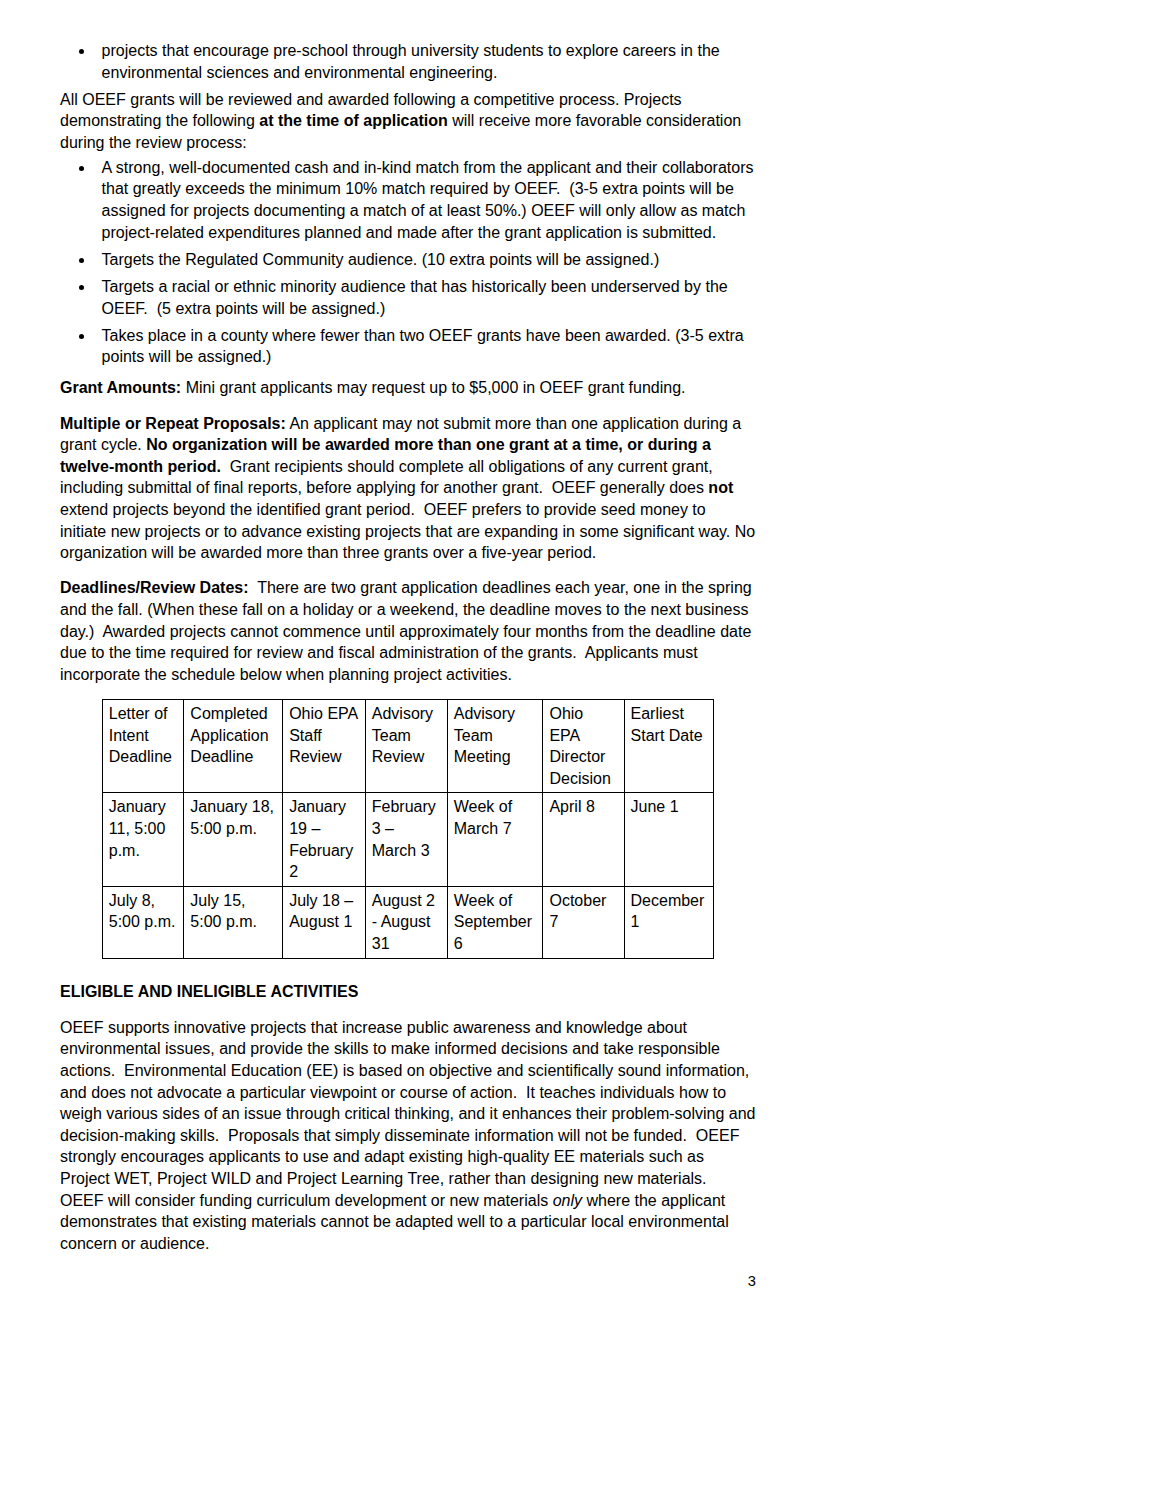projects that encourage pre-school through university students to explore careers in the environmental sciences and environmental engineering.
All OEEF grants will be reviewed and awarded following a competitive process. Projects demonstrating the following at the time of application will receive more favorable consideration during the review process:
A strong, well-documented cash and in-kind match from the applicant and their collaborators that greatly exceeds the minimum 10% match required by OEEF. (3-5 extra points will be assigned for projects documenting a match of at least 50%.) OEEF will only allow as match project-related expenditures planned and made after the grant application is submitted.
Targets the Regulated Community audience. (10 extra points will be assigned.)
Targets a racial or ethnic minority audience that has historically been underserved by the OEEF. (5 extra points will be assigned.)
Takes place in a county where fewer than two OEEF grants have been awarded. (3-5 extra points will be assigned.)
Grant Amounts: Mini grant applicants may request up to $5,000 in OEEF grant funding.
Multiple or Repeat Proposals: An applicant may not submit more than one application during a grant cycle. No organization will be awarded more than one grant at a time, or during a twelve-month period. Grant recipients should complete all obligations of any current grant, including submittal of final reports, before applying for another grant. OEEF generally does not extend projects beyond the identified grant period. OEEF prefers to provide seed money to initiate new projects or to advance existing projects that are expanding in some significant way. No organization will be awarded more than three grants over a five-year period.
Deadlines/Review Dates: There are two grant application deadlines each year, one in the spring and the fall. (When these fall on a holiday or a weekend, the deadline moves to the next business day.) Awarded projects cannot commence until approximately four months from the deadline date due to the time required for review and fiscal administration of the grants. Applicants must incorporate the schedule below when planning project activities.
| Letter of Intent Deadline | Completed Application Deadline | Ohio EPA Staff Review | Advisory Team Review | Advisory Team Meeting | Ohio EPA Director Decision | Earliest Start Date |
| January 11, 5:00 p.m. | January 18, 5:00 p.m. | January 19 – February 2 | February 3 – March 3 | Week of March 7 | April 8 | June 1 |
| July 8, 5:00 p.m. | July 15, 5:00 p.m. | July 18 – August 1 | August 2 - August 31 | Week of September 6 | October 7 | December 1 |
ELIGIBLE AND INELIGIBLE ACTIVITIES
OEEF supports innovative projects that increase public awareness and knowledge about environmental issues, and provide the skills to make informed decisions and take responsible actions. Environmental Education (EE) is based on objective and scientifically sound information, and does not advocate a particular viewpoint or course of action. It teaches individuals how to weigh various sides of an issue through critical thinking, and it enhances their problem-solving and decision-making skills. Proposals that simply disseminate information will not be funded. OEEF strongly encourages applicants to use and adapt existing high-quality EE materials such as Project WET, Project WILD and Project Learning Tree, rather than designing new materials. OEEF will consider funding curriculum development or new materials only where the applicant demonstrates that existing materials cannot be adapted well to a particular local environmental concern or audience.
3